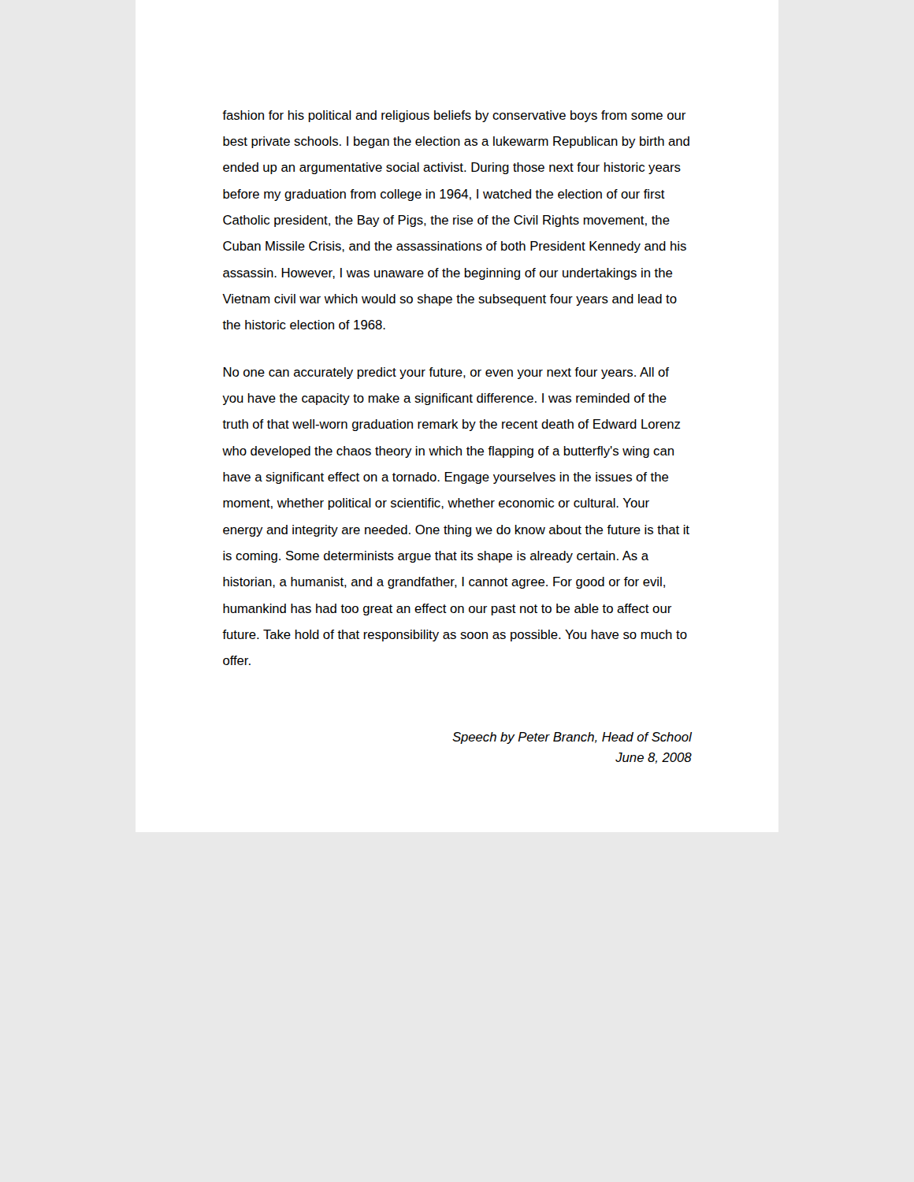fashion for his political and religious beliefs by conservative boys from some our best private schools. I began the election as a lukewarm Republican by birth and ended up an argumentative social activist. During those next four historic years before my graduation from college in 1964, I watched the election of our first Catholic president, the Bay of Pigs, the rise of the Civil Rights movement, the Cuban Missile Crisis, and the assassinations of both President Kennedy and his assassin. However, I was unaware of the beginning of our undertakings in the Vietnam civil war which would so shape the subsequent four years and lead to the historic election of 1968.
No one can accurately predict your future, or even your next four years. All of you have the capacity to make a significant difference. I was reminded of the truth of that well-worn graduation remark by the recent death of Edward Lorenz who developed the chaos theory in which the flapping of a butterfly's wing can have a significant effect on a tornado. Engage yourselves in the issues of the moment, whether political or scientific, whether economic or cultural. Your energy and integrity are needed. One thing we do know about the future is that it is coming. Some determinists argue that its shape is already certain. As a historian, a humanist, and a grandfather, I cannot agree. For good or for evil, humankind has had too great an effect on our past not to be able to affect our future. Take hold of that responsibility as soon as possible. You have so much to offer.
Speech by Peter Branch, Head of School
June 8, 2008